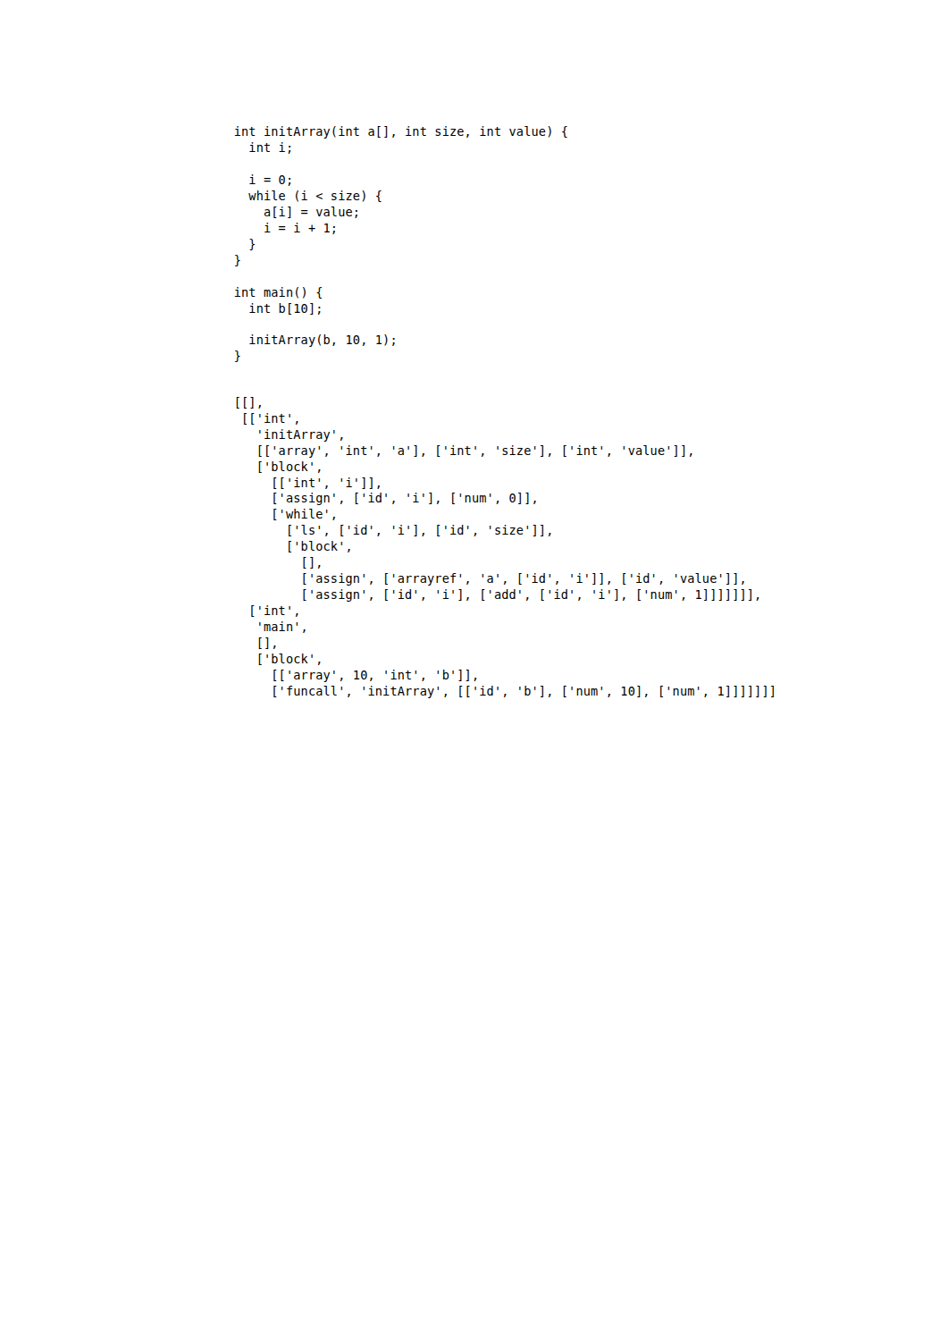int initArray(int a[], int size, int value) {
  int i;

  i = 0;
  while (i < size) {
    a[i] = value;
    i = i + 1;
  }
}

int main() {
  int b[10];

  initArray(b, 10, 1);
}
[[],
 [['int',
   'initArray',
   [['array', 'int', 'a'], ['int', 'size'], ['int', 'value']],
   ['block',
     [['int', 'i']],
     ['assign', ['id', 'i'], ['num', 0]],
     ['while',
       ['ls', ['id', 'i'], ['id', 'size']],
       ['block',
         [],
         ['assign', ['arrayref', 'a', ['id', 'i']], ['id', 'value']],
         ['assign', ['id', 'i'], ['add', ['id', 'i'], ['num', 1]]]]]]],
  ['int',
   'main',
   [],
   ['block',
     [['array', 10, 'int', 'b']],
     ['funcall', 'initArray', [['id', 'b'], ['num', 10], ['num', 1]]]]]]]